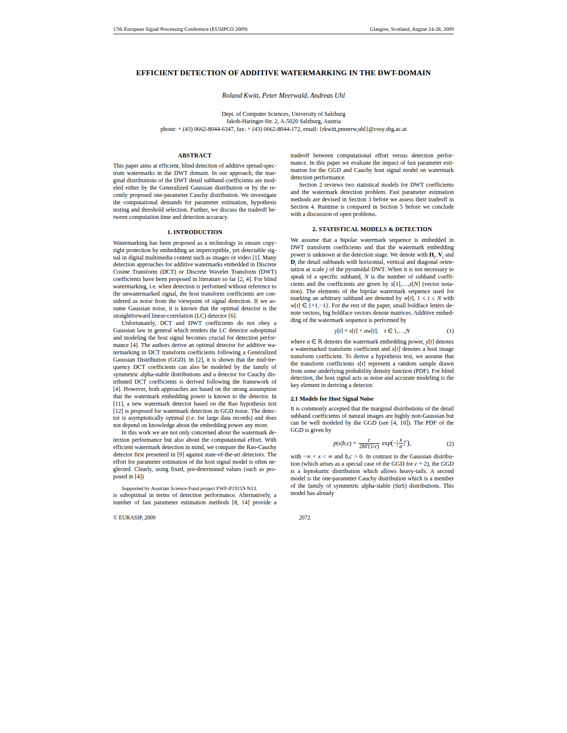17th European Signal Processing Conference (EUSIPCO 2009) Glasgow, Scotland, August 24-28, 2009
EFFICIENT DETECTION OF ADDITIVE WATERMARKING IN THE DWT-DOMAIN
Roland Kwitt, Peter Meerwald, Andreas Uhl
Dept. of Computer Sciences, University of Salzburg
Jakob-Haringer-Str. 2, A-5020 Salzburg, Austria
phone: + (43) 0662-8044-6347, fax: + (43) 0662-8044-172, email: {rkwitt,pmeerw,uhl}@cosy.sbg.ac.at
ABSTRACT
This paper aims at efficient, blind detection of additive spread-spectrum watermarks in the DWT domain. In our approach, the marginal distributions of the DWT detail subband coefficients are modeled either by the Generalized Gaussian distribution or by the recently proposed one-parameter Cauchy distribution. We investigate the computational demands for parameter estimation, hypothesis testing and threshold selection. Further, we discuss the tradeoff between computation time and detection accuracy.
1. INTRODUCTION
Watermarking has been proposed as a technology to ensure copyright protection by embedding an imperceptible, yet detectable signal in digital multimedia content such as images or video [1]. Many detection approaches for additive watermarks embedded in Discrete Cosine Transform (DCT) or Discrete Wavelet Transform (DWT) coefficients have been proposed in literature so far [2, 4]. For blind watermarking, i.e. when detection is performed without reference to the unwatermarked signal, the host transform coefficients are considered as noise from the viewpoint of signal detection. If we assume Gaussian noise, it is known that the optimal detector is the straightforward linear-correlation (LC) detector [6].
Unfortunately, DCT and DWT coefficients do not obey a Gaussian law in general which renders the LC detector suboptimal and modeling the host signal becomes crucial for detection performance [4]. The authors derive an optimal detector for additive watermarking in DCT transform coefficients following a Generalized Gaussian Distribution (GGD). In [2], it is shown that the mid-frequency DCT coefficients can also be modeled by the family of symmetric alpha-stable distributions and a detector for Cauchy distributed DCT coefficients is derived following the framework of [4]. However, both approaches are based on the strong assumption that the watermark embedding power is known to the detector. In [11], a new watermark detector based on the Rao hypothesis test [12] is proposed for watermark detection in GGD noise. The detector is asymptotically optimal (i.e. for large data records) and does not depend on knowledge about the embedding power any more.
In this work we are not only concerned about the watermark detection performance but also about the computational effort. With efficient watermark detection in mind, we compare the Rao-Cauchy detector first presented in [9] against state-of-the-art detectors. The effort for parameter estimation of the host signal model is often neglected. Clearly, using fixed, pre-determined values (such as proposed in [4])
Supported by Austrian Science Fund project FWF-P19159-N13.
is suboptimal in terms of detection performance. Alternatively, a number of fast parameter estimation methods [8, 14] provide a tradeoff between computational effort versus detection performance. In this paper we evaluate the impact of fast parameter estimation for the GGD and Cauchy host signal model on watermark detection performance.
Section 2 reviews two statistical models for DWT coefficients and the watermark detection problem. Fast parameter estimation methods are devised in Section 3 before we assess their tradeoff in Section 4. Runtime is compared in Section 5 before we conclude with a discussion of open problems.
2. STATISTICAL MODELS & DETECTION
We assume that a bipolar watermark sequence is embedded in DWT transform coefficients and that the watermark embedding power is unknown at the detection stage. We denote with Hj, Vj and Dj the detail subbands with horizontal, vertical and diagonal orientation at scale j of the pyramidal DWT. When it is not necessary to speak of a specific subband, N is the number of subband coefficients and the coefficients are given by x[1],…,x[N] (vector notation). The elements of the bipolar watermark sequence used for marking an arbitrary subband are denoted by w[t], 1 ≤ t ≤ N with w[t] ∈ {+1,−1}. For the rest of the paper, small boldface letters denote vectors, big boldface vectors denote matrices. Additive embedding of the watermark sequence is performed by
y[t] = x[t] + αw[t], t ∈ 1,…,N (1)
where α ∈ ℝ denotes the watermark embedding power, y[t] denotes a watermarked transform coefficient and x[t] denotes a host image transform coefficient. To derive a hypothesis test, we assume that the transform coefficients x[t] represent a random sample drawn from some underlying probability density function (PDF). For blind detection, the host signal acts as noise and accurate modeling is the key element in deriving a detector.
2.1 Models for Host Signal Noise
It is commonly accepted that the marginal distributions of the detail subband coefficients of natural images are highly non-Gaussian but can be well modeled by the GGD (see [4, 10]). The PDF of the GGD is given by
p(x|b,c) = c 2b Γ(1/c) exp(−|xa|c), (2)
with −∞ < x < ∞ and b,c > 0. In contrast to the Gaussian distribution (which arises as a special case of the GGD for c = 2), the GGD is a leptokurtic distribution which allows heavy-tails. A second model is the one-parameter Cauchy distribution which is a member of the family of symmetric alpha-stable (Sα S) distributions. This model has already
© EURASIP, 2009 2072